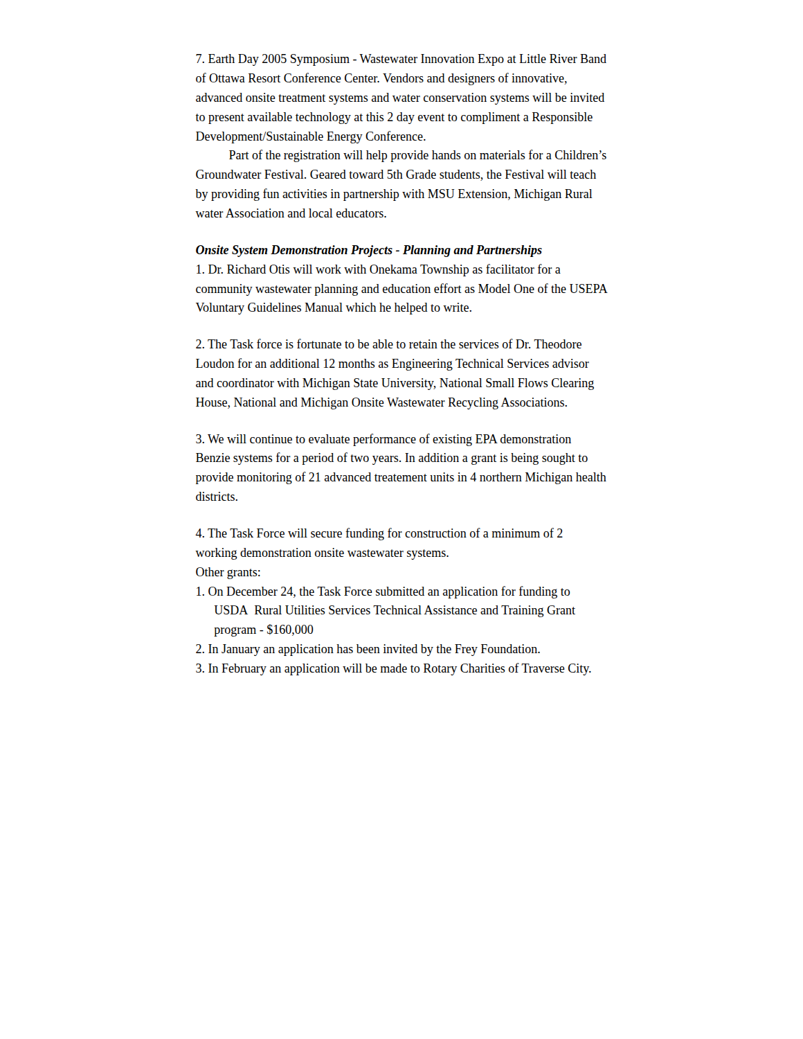7. Earth Day 2005 Symposium - Wastewater Innovation Expo at Little River Band of Ottawa Resort Conference Center. Vendors and designers of innovative, advanced onsite treatment systems and water conservation systems will be invited to present available technology at this 2 day event to compliment a Responsible Development/Sustainable Energy Conference.
Part of the registration will help provide hands on materials for a Children’s Groundwater Festival. Geared toward 5th Grade students, the Festival will teach by providing fun activities in partnership with MSU Extension, Michigan Rural water Association and local educators.
Onsite System Demonstration Projects - Planning and Partnerships
1. Dr. Richard Otis will work with Onekama Township as facilitator for a community wastewater planning and education effort as Model One of the USEPA Voluntary Guidelines Manual which he helped to write.
2. The Task force is fortunate to be able to retain the services of Dr. Theodore Loudon for an additional 12 months as Engineering Technical Services advisor and coordinator with Michigan State University, National Small Flows Clearing House, National and Michigan Onsite Wastewater Recycling Associations.
3. We will continue to evaluate performance of existing EPA demonstration Benzie systems for a period of two years. In addition a grant is being sought to provide monitoring of 21 advanced treatement units in 4 northern Michigan health districts.
4. The Task Force will secure funding for construction of a minimum of 2 working demonstration onsite wastewater systems.
Other grants:
1. On December 24, the Task Force submitted an application for funding to USDA Rural Utilities Services Technical Assistance and Training Grant program - $160,000
2. In January an application has been invited by the Frey Foundation.
3. In February an application will be made to Rotary Charities of Traverse City.